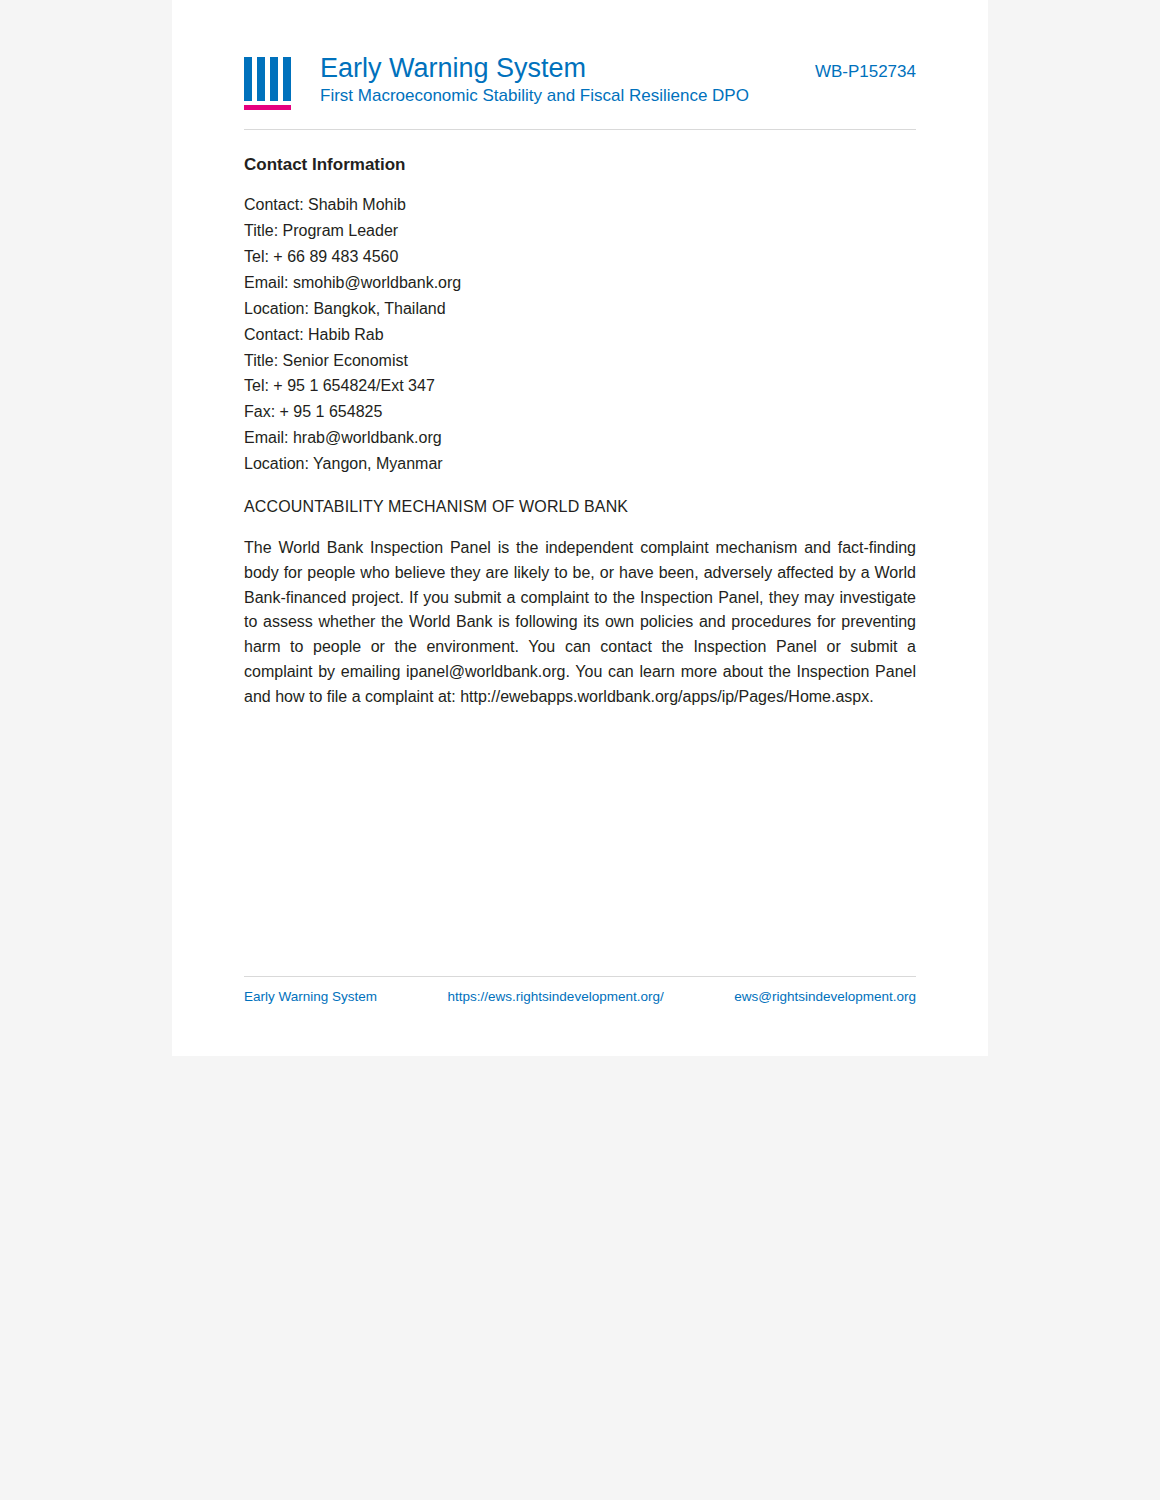Early Warning System
First Macroeconomic Stability and Fiscal Resilience DPO
WB-P152734
Contact Information
Contact: Shabih Mohib
Title: Program Leader
Tel: + 66 89 483 4560
Email: smohib@worldbank.org
Location: Bangkok, Thailand
Contact: Habib Rab
Title: Senior Economist
Tel: + 95 1 654824/Ext 347
Fax: + 95 1 654825
Email: hrab@worldbank.org
Location: Yangon, Myanmar
ACCOUNTABILITY MECHANISM OF WORLD BANK
The World Bank Inspection Panel is the independent complaint mechanism and fact-finding body for people who believe they are likely to be, or have been, adversely affected by a World Bank-financed project. If you submit a complaint to the Inspection Panel, they may investigate to assess whether the World Bank is following its own policies and procedures for preventing harm to people or the environment. You can contact the Inspection Panel or submit a complaint by emailing ipanel@worldbank.org. You can learn more about the Inspection Panel and how to file a complaint at: http://ewebapps.worldbank.org/apps/ip/Pages/Home.aspx.
Early Warning System https://ews.rightsindevelopment.org/ ews@rightsindevelopment.org